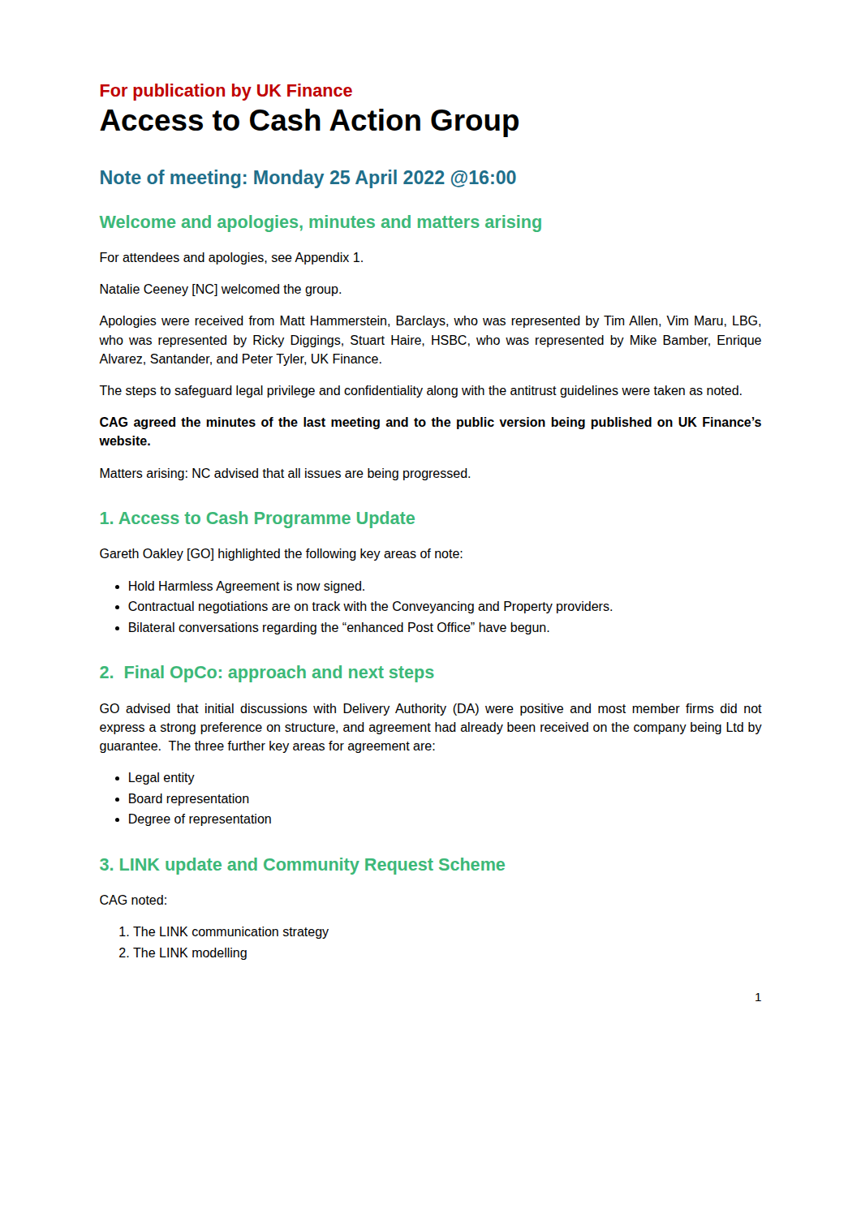For publication by UK Finance
Access to Cash Action Group
Note of meeting: Monday 25 April 2022 @16:00
Welcome and apologies, minutes and matters arising
For attendees and apologies, see Appendix 1.
Natalie Ceeney [NC] welcomed the group.
Apologies were received from Matt Hammerstein, Barclays, who was represented by Tim Allen, Vim Maru, LBG, who was represented by Ricky Diggings, Stuart Haire, HSBC, who was represented by Mike Bamber, Enrique Alvarez, Santander, and Peter Tyler, UK Finance.
The steps to safeguard legal privilege and confidentiality along with the antitrust guidelines were taken as noted.
CAG agreed the minutes of the last meeting and to the public version being published on UK Finance’s website.
Matters arising: NC advised that all issues are being progressed.
1. Access to Cash Programme Update
Gareth Oakley [GO] highlighted the following key areas of note:
Hold Harmless Agreement is now signed.
Contractual negotiations are on track with the Conveyancing and Property providers.
Bilateral conversations regarding the “enhanced Post Office” have begun.
2. Final OpCo: approach and next steps
GO advised that initial discussions with Delivery Authority (DA) were positive and most member firms did not express a strong preference on structure, and agreement had already been received on the company being Ltd by guarantee. The three further key areas for agreement are:
Legal entity
Board representation
Degree of representation
3. LINK update and Community Request Scheme
CAG noted:
The LINK communication strategy
The LINK modelling
1